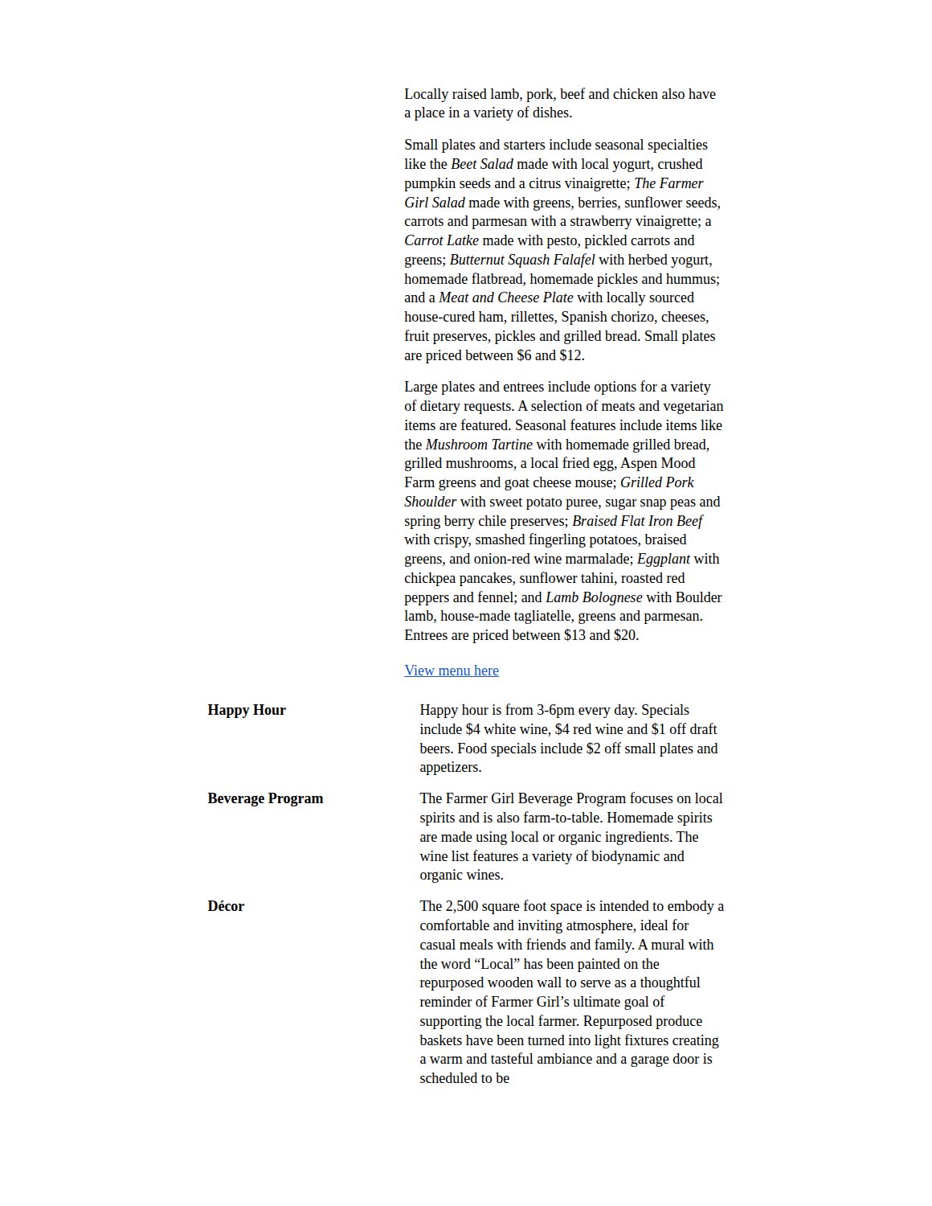Locally raised lamb, pork, beef and chicken also have a place in a variety of dishes.
Small plates and starters include seasonal specialties like the Beet Salad made with local yogurt, crushed pumpkin seeds and a citrus vinaigrette; The Farmer Girl Salad made with greens, berries, sunflower seeds, carrots and parmesan with a strawberry vinaigrette; a Carrot Latke made with pesto, pickled carrots and greens; Butternut Squash Falafel with herbed yogurt, homemade flatbread, homemade pickles and hummus; and a Meat and Cheese Plate with locally sourced house-cured ham, rillettes, Spanish chorizo, cheeses, fruit preserves, pickles and grilled bread. Small plates are priced between $6 and $12.
Large plates and entrees include options for a variety of dietary requests. A selection of meats and vegetarian items are featured. Seasonal features include items like the Mushroom Tartine with homemade grilled bread, grilled mushrooms, a local fried egg, Aspen Mood Farm greens and goat cheese mouse; Grilled Pork Shoulder with sweet potato puree, sugar snap peas and spring berry chile preserves; Braised Flat Iron Beef with crispy, smashed fingerling potatoes, braised greens, and onion-red wine marmalade; Eggplant with chickpea pancakes, sunflower tahini, roasted red peppers and fennel; and Lamb Bolognese with Boulder lamb, house-made tagliatelle, greens and parmesan. Entrees are priced between $13 and $20.
View menu here
| Happy Hour | Happy hour is from 3-6pm every day. Specials include $4 white wine, $4 red wine and $1 off draft beers. Food specials include $2 off small plates and appetizers. |
| Beverage Program | The Farmer Girl Beverage Program focuses on local spirits and is also farm-to-table. Homemade spirits are made using local or organic ingredients. The wine list features a variety of biodynamic and organic wines. |
| Décor | The 2,500 square foot space is intended to embody a comfortable and inviting atmosphere, ideal for casual meals with friends and family. A mural with the word “Local” has been painted on the repurposed wooden wall to serve as a thoughtful reminder of Farmer Girl’s ultimate goal of supporting the local farmer. Repurposed produce baskets have been turned into light fixtures creating a warm and tasteful ambiance and a garage door is scheduled to be |